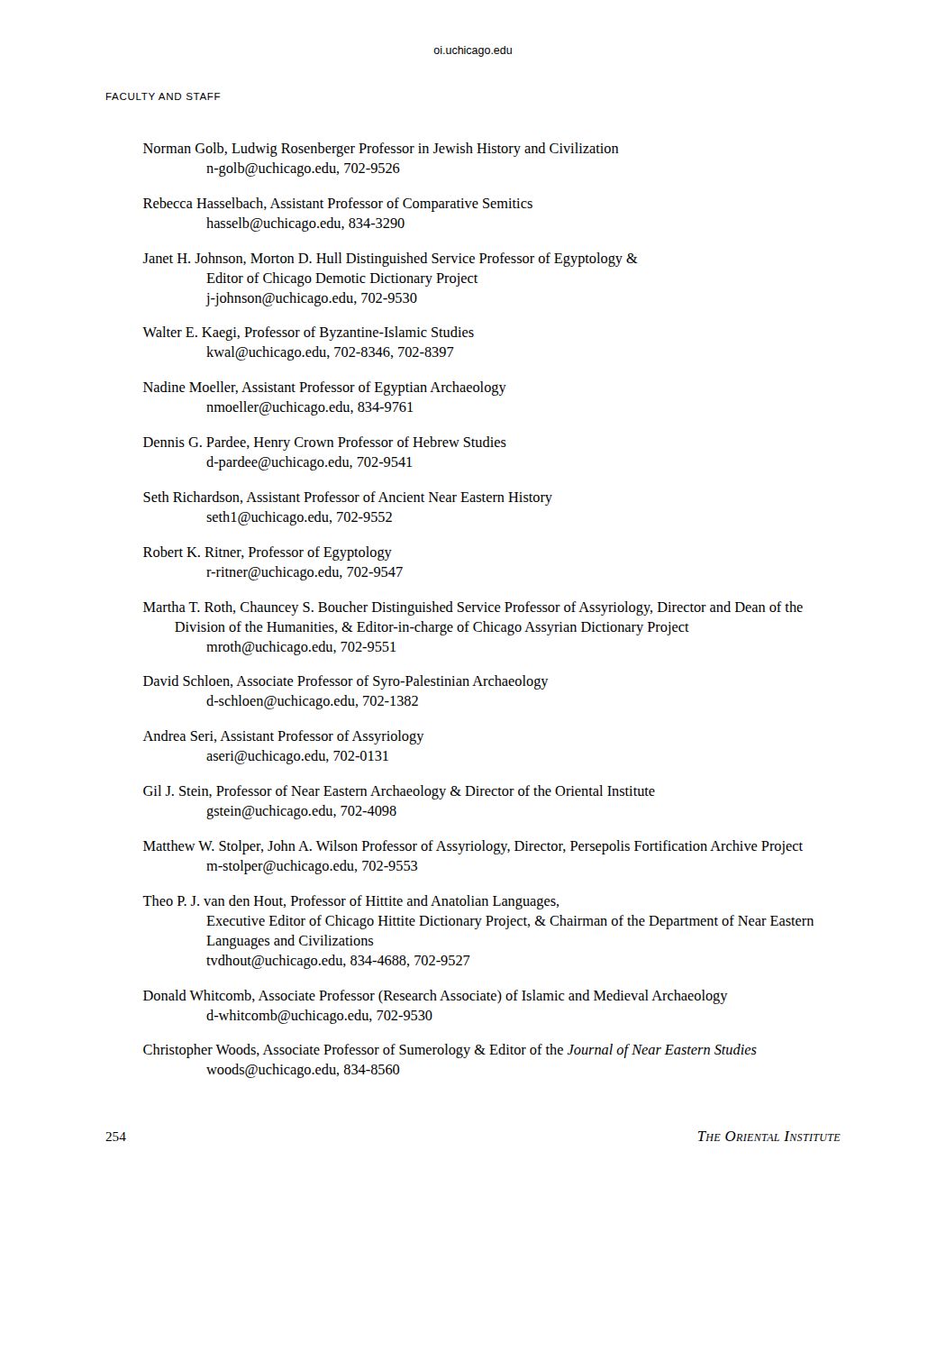oi.uchicago.edu
FACULTY AND STAFF
Norman Golb, Ludwig Rosenberger Professor in Jewish History and Civilization n-golb@uchicago.edu, 702-9526
Rebecca Hasselbach, Assistant Professor of Comparative Semitics hasselb@uchicago.edu, 834-3290
Janet H. Johnson, Morton D. Hull Distinguished Service Professor of Egyptology & Editor of Chicago Demotic Dictionary Project j-johnson@uchicago.edu, 702-9530
Walter E. Kaegi, Professor of Byzantine-Islamic Studies kwal@uchicago.edu, 702-8346, 702-8397
Nadine Moeller, Assistant Professor of Egyptian Archaeology nmoeller@uchicago.edu, 834-9761
Dennis G. Pardee, Henry Crown Professor of Hebrew Studies d-pardee@uchicago.edu, 702-9541
Seth Richardson, Assistant Professor of Ancient Near Eastern History seth1@uchicago.edu, 702-9552
Robert K. Ritner, Professor of Egyptology r-ritner@uchicago.edu, 702-9547
Martha T. Roth, Chauncey S. Boucher Distinguished Service Professor of Assyriology, Director and Dean of the Division of the Humanities, & Editor-in-charge of Chicago Assyrian Dictionary Project mroth@uchicago.edu, 702-9551
David Schloen, Associate Professor of Syro-Palestinian Archaeology d-schloen@uchicago.edu, 702-1382
Andrea Seri, Assistant Professor of Assyriology aseri@uchicago.edu, 702-0131
Gil J. Stein, Professor of Near Eastern Archaeology & Director of the Oriental Institute gstein@uchicago.edu, 702-4098
Matthew W. Stolper, John A. Wilson Professor of Assyriology, Director, Persepolis Fortification Archive Project m-stolper@uchicago.edu, 702-9553
Theo P. J. van den Hout, Professor of Hittite and Anatolian Languages, Executive Editor of Chicago Hittite Dictionary Project, & Chairman of the Department of Near Eastern Languages and Civilizations tvdhout@uchicago.edu, 834-4688, 702-9527
Donald Whitcomb, Associate Professor (Research Associate) of Islamic and Medieval Archaeology d-whitcomb@uchicago.edu, 702-9530
Christopher Woods, Associate Professor of Sumerology & Editor of the Journal of Near Eastern Studies woods@uchicago.edu, 834-8560
254 The Oriental Institute